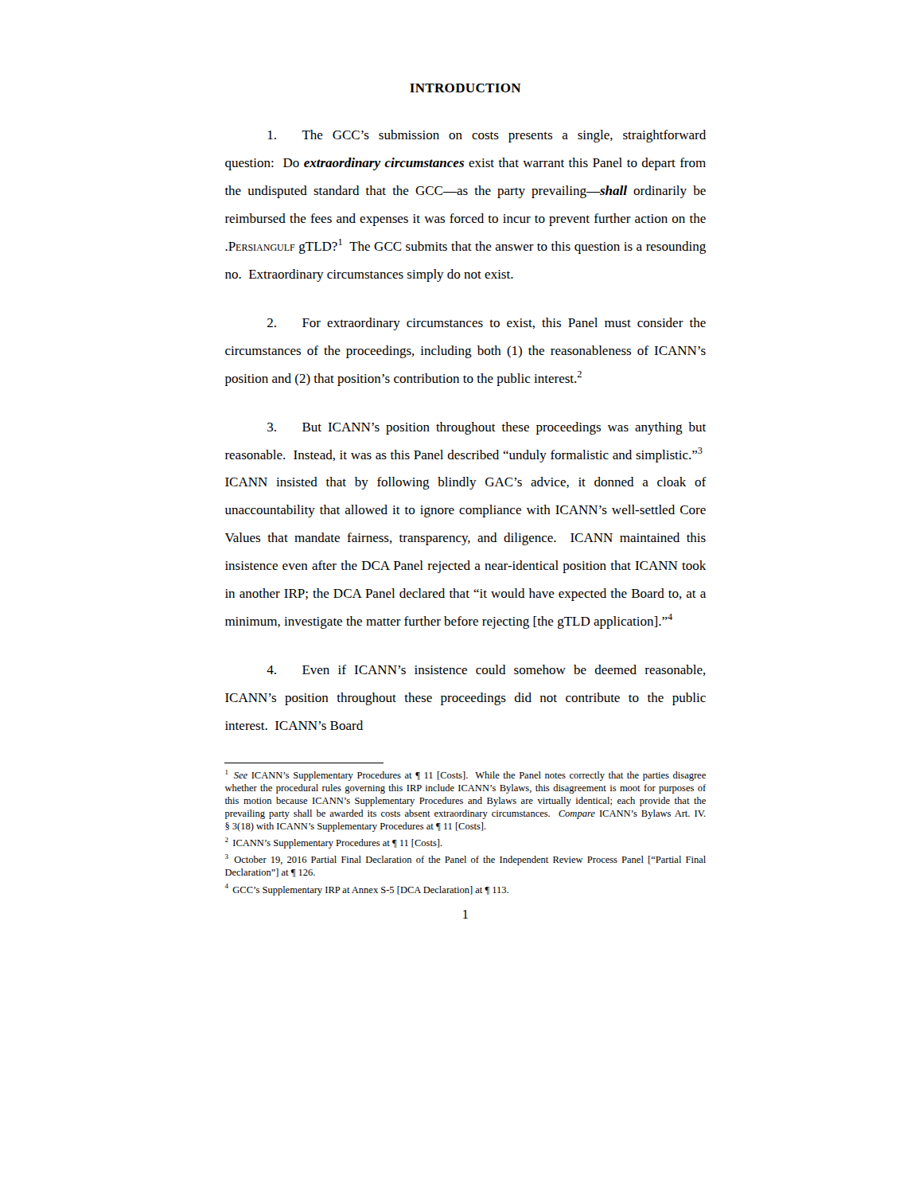Introduction
1. The GCC’s submission on costs presents a single, straightforward question: Do extraordinary circumstances exist that warrant this Panel to depart from the undisputed standard that the GCC—as the party prevailing—shall ordinarily be reimbursed the fees and expenses it was forced to incur to prevent further action on the .Persiangulf gTLD?1 The GCC submits that the answer to this question is a resounding no. Extraordinary circumstances simply do not exist.
2. For extraordinary circumstances to exist, this Panel must consider the circumstances of the proceedings, including both (1) the reasonableness of ICANN’s position and (2) that position’s contribution to the public interest.2
3. But ICANN’s position throughout these proceedings was anything but reasonable. Instead, it was as this Panel described “unduly formalistic and simplistic.”3 ICANN insisted that by following blindly GAC’s advice, it donned a cloak of unaccountability that allowed it to ignore compliance with ICANN’s well-settled Core Values that mandate fairness, transparency, and diligence. ICANN maintained this insistence even after the DCA Panel rejected a near-identical position that ICANN took in another IRP; the DCA Panel declared that “it would have expected the Board to, at a minimum, investigate the matter further before rejecting [the gTLD application].”4
4. Even if ICANN’s insistence could somehow be deemed reasonable, ICANN’s position throughout these proceedings did not contribute to the public interest. ICANN’s Board
1 See ICANN’s Supplementary Procedures at ¶ 11 [Costs]. While the Panel notes correctly that the parties disagree whether the procedural rules governing this IRP include ICANN’s Bylaws, this disagreement is moot for purposes of this motion because ICANN’s Supplementary Procedures and Bylaws are virtually identical; each provide that the prevailing party shall be awarded its costs absent extraordinary circumstances. Compare ICANN’s Bylaws Art. IV. § 3(18) with ICANN’s Supplementary Procedures at ¶ 11 [Costs].
2 ICANN’s Supplementary Procedures at ¶ 11 [Costs].
3 October 19, 2016 Partial Final Declaration of the Panel of the Independent Review Process Panel [“Partial Final Declaration”] at ¶ 126.
4 GCC’s Supplementary IRP at Annex S-5 [DCA Declaration] at ¶ 113.
1